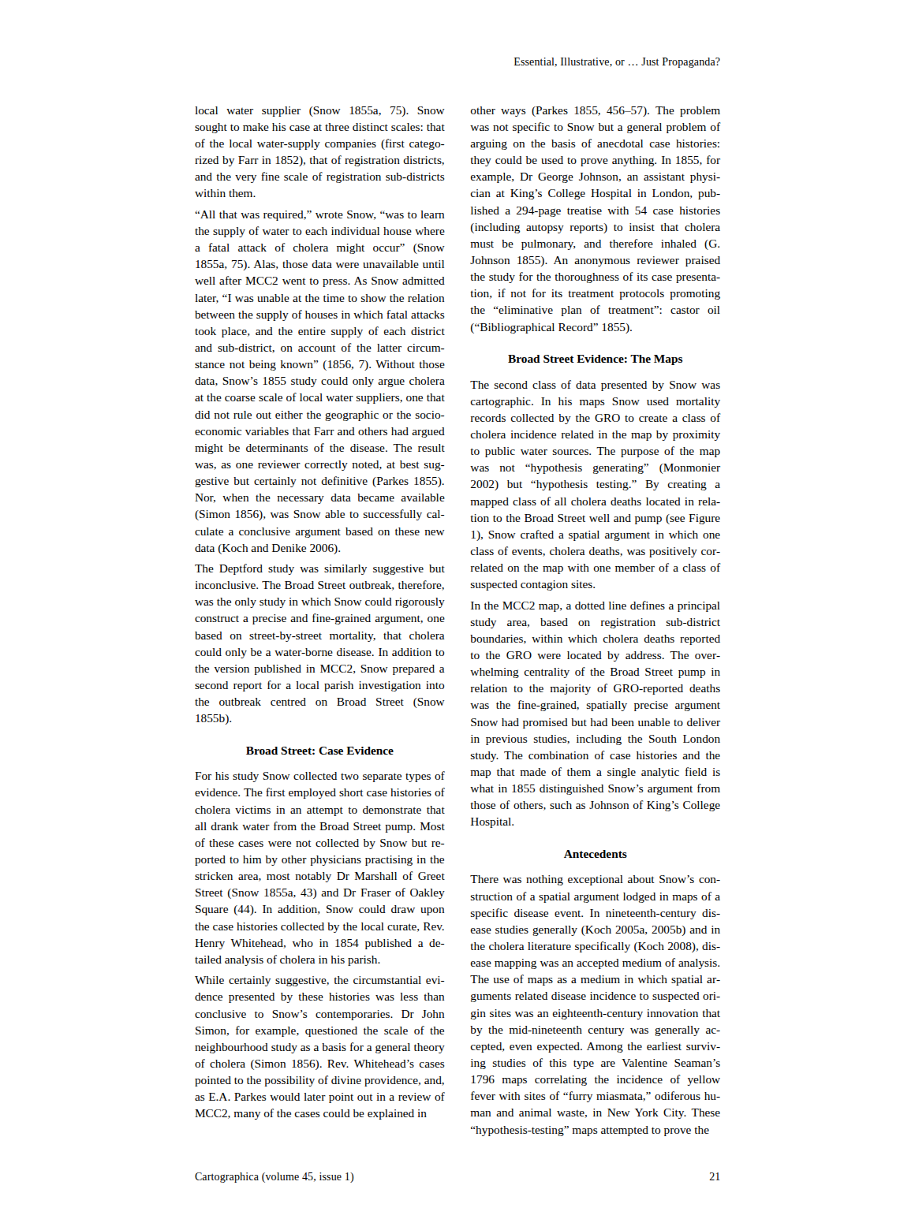Essential, Illustrative, or … Just Propaganda?
local water supplier (Snow 1855a, 75). Snow sought to make his case at three distinct scales: that of the local water-supply companies (first categorized by Farr in 1852), that of registration districts, and the very fine scale of registration sub-districts within them.
“All that was required,” wrote Snow, “was to learn the supply of water to each individual house where a fatal attack of cholera might occur” (Snow 1855a, 75). Alas, those data were unavailable until well after MCC2 went to press. As Snow admitted later, “I was unable at the time to show the relation between the supply of houses in which fatal attacks took place, and the entire supply of each district and sub-district, on account of the latter circumstance not being known” (1856, 7). Without those data, Snow’s 1855 study could only argue cholera at the coarse scale of local water suppliers, one that did not rule out either the geographic or the socio-economic variables that Farr and others had argued might be determinants of the disease. The result was, as one reviewer correctly noted, at best suggestive but certainly not definitive (Parkes 1855). Nor, when the necessary data became available (Simon 1856), was Snow able to successfully calculate a conclusive argument based on these new data (Koch and Denike 2006).
The Deptford study was similarly suggestive but inconclusive. The Broad Street outbreak, therefore, was the only study in which Snow could rigorously construct a precise and fine-grained argument, one based on street-by-street mortality, that cholera could only be a water-borne disease. In addition to the version published in MCC2, Snow prepared a second report for a local parish investigation into the outbreak centred on Broad Street (Snow 1855b).
Broad Street: Case Evidence
For his study Snow collected two separate types of evidence. The first employed short case histories of cholera victims in an attempt to demonstrate that all drank water from the Broad Street pump. Most of these cases were not collected by Snow but reported to him by other physicians practising in the stricken area, most notably Dr Marshall of Greet Street (Snow 1855a, 43) and Dr Fraser of Oakley Square (44). In addition, Snow could draw upon the case histories collected by the local curate, Rev. Henry Whitehead, who in 1854 published a detailed analysis of cholera in his parish.
While certainly suggestive, the circumstantial evidence presented by these histories was less than conclusive to Snow’s contemporaries. Dr John Simon, for example, questioned the scale of the neighbourhood study as a basis for a general theory of cholera (Simon 1856). Rev. Whitehead’s cases pointed to the possibility of divine providence, and, as E.A. Parkes would later point out in a review of MCC2, many of the cases could be explained in
other ways (Parkes 1855, 456–57). The problem was not specific to Snow but a general problem of arguing on the basis of anecdotal case histories: they could be used to prove anything. In 1855, for example, Dr George Johnson, an assistant physician at King’s College Hospital in London, published a 294-page treatise with 54 case histories (including autopsy reports) to insist that cholera must be pulmonary, and therefore inhaled (G. Johnson 1855). An anonymous reviewer praised the study for the thoroughness of its case presentation, if not for its treatment protocols promoting the “eliminative plan of treatment”: castor oil (“Bibliographical Record” 1855).
Broad Street Evidence: The Maps
The second class of data presented by Snow was cartographic. In his maps Snow used mortality records collected by the GRO to create a class of cholera incidence related in the map by proximity to public water sources. The purpose of the map was not “hypothesis generating” (Monmonier 2002) but “hypothesis testing.” By creating a mapped class of all cholera deaths located in relation to the Broad Street well and pump (see Figure 1), Snow crafted a spatial argument in which one class of events, cholera deaths, was positively correlated on the map with one member of a class of suspected contagion sites.
In the MCC2 map, a dotted line defines a principal study area, based on registration sub-district boundaries, within which cholera deaths reported to the GRO were located by address. The overwhelming centrality of the Broad Street pump in relation to the majority of GRO-reported deaths was the fine-grained, spatially precise argument Snow had promised but had been unable to deliver in previous studies, including the South London study. The combination of case histories and the map that made of them a single analytic field is what in 1855 distinguished Snow’s argument from those of others, such as Johnson of King’s College Hospital.
Antecedents
There was nothing exceptional about Snow’s construction of a spatial argument lodged in maps of a specific disease event. In nineteenth-century disease studies generally (Koch 2005a, 2005b) and in the cholera literature specifically (Koch 2008), disease mapping was an accepted medium of analysis. The use of maps as a medium in which spatial arguments related disease incidence to suspected origin sites was an eighteenth-century innovation that by the mid-nineteenth century was generally accepted, even expected. Among the earliest surviving studies of this type are Valentine Seaman’s 1796 maps correlating the incidence of yellow fever with sites of “furry miasmata,” odiferous human and animal waste, in New York City. These “hypothesis-testing” maps attempted to prove the
Cartographica (volume 45, issue 1)
21